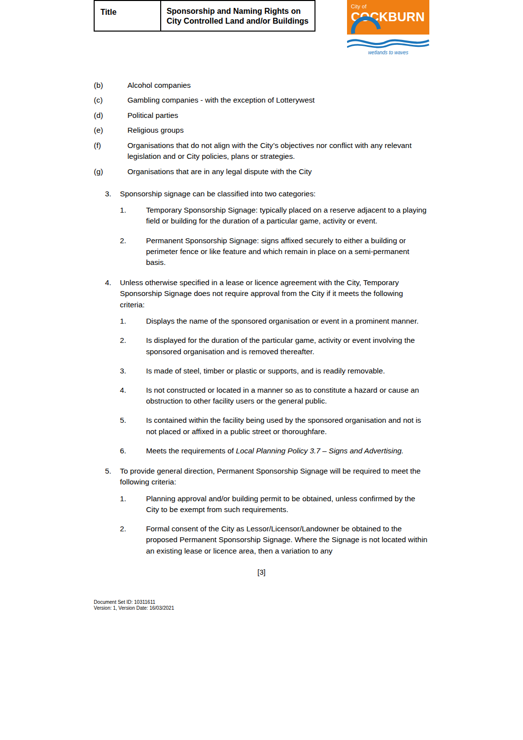Title
Sponsorship and Naming Rights on City Controlled Land and/or Buildings
City of
COCKBURN
wetlands to waves
Alcohol companies
Gambling companies - with the exception of Lotterywest
Political parties
Religious groups
Organisations that do not align with the City’s objectives nor conflict with any relevant legislation and or City policies, plans or strategies.
Organisations that are in any legal dispute with the City
Sponsorship signage can be classified into two categories:
Temporary Sponsorship Signage: typically placed on a reserve adjacent to a playing field or building for the duration of a particular game, activity or event.
Permanent Sponsorship Signage: signs affixed securely to either a building or perimeter fence or like feature and which remain in place on a semi-permanent basis.
Unless otherwise specified in a lease or licence agreement with the City, Temporary Sponsorship Signage does not require approval from the City if it meets the following criteria:
Displays the name of the sponsored organisation or event in a prominent manner.
Is displayed for the duration of the particular game, activity or event involving the sponsored organisation and is removed thereafter.
Is made of steel, timber or plastic or supports, and is readily removable.
Is not constructed or located in a manner so as to constitute a hazard or cause an obstruction to other facility users or the general public.
Is contained within the facility being used by the sponsored organisation and not is not placed or affixed in a public street or thoroughfare.
Meets the requirements of Local Planning Policy 3.7 – Signs and Advertising.
To provide general direction, Permanent Sponsorship Signage will be required to meet the following criteria:
Planning approval and/or building permit to be obtained, unless confirmed by the City to be exempt from such requirements.
Formal consent of the City as Lessor/Licensor/Landowner be obtained to the proposed Permanent Sponsorship Signage. Where the Signage is not located within an existing lease or licence area, then a variation to any
[3]
Document Set ID: 10311611
Version: 1, Version Date: 16/03/2021